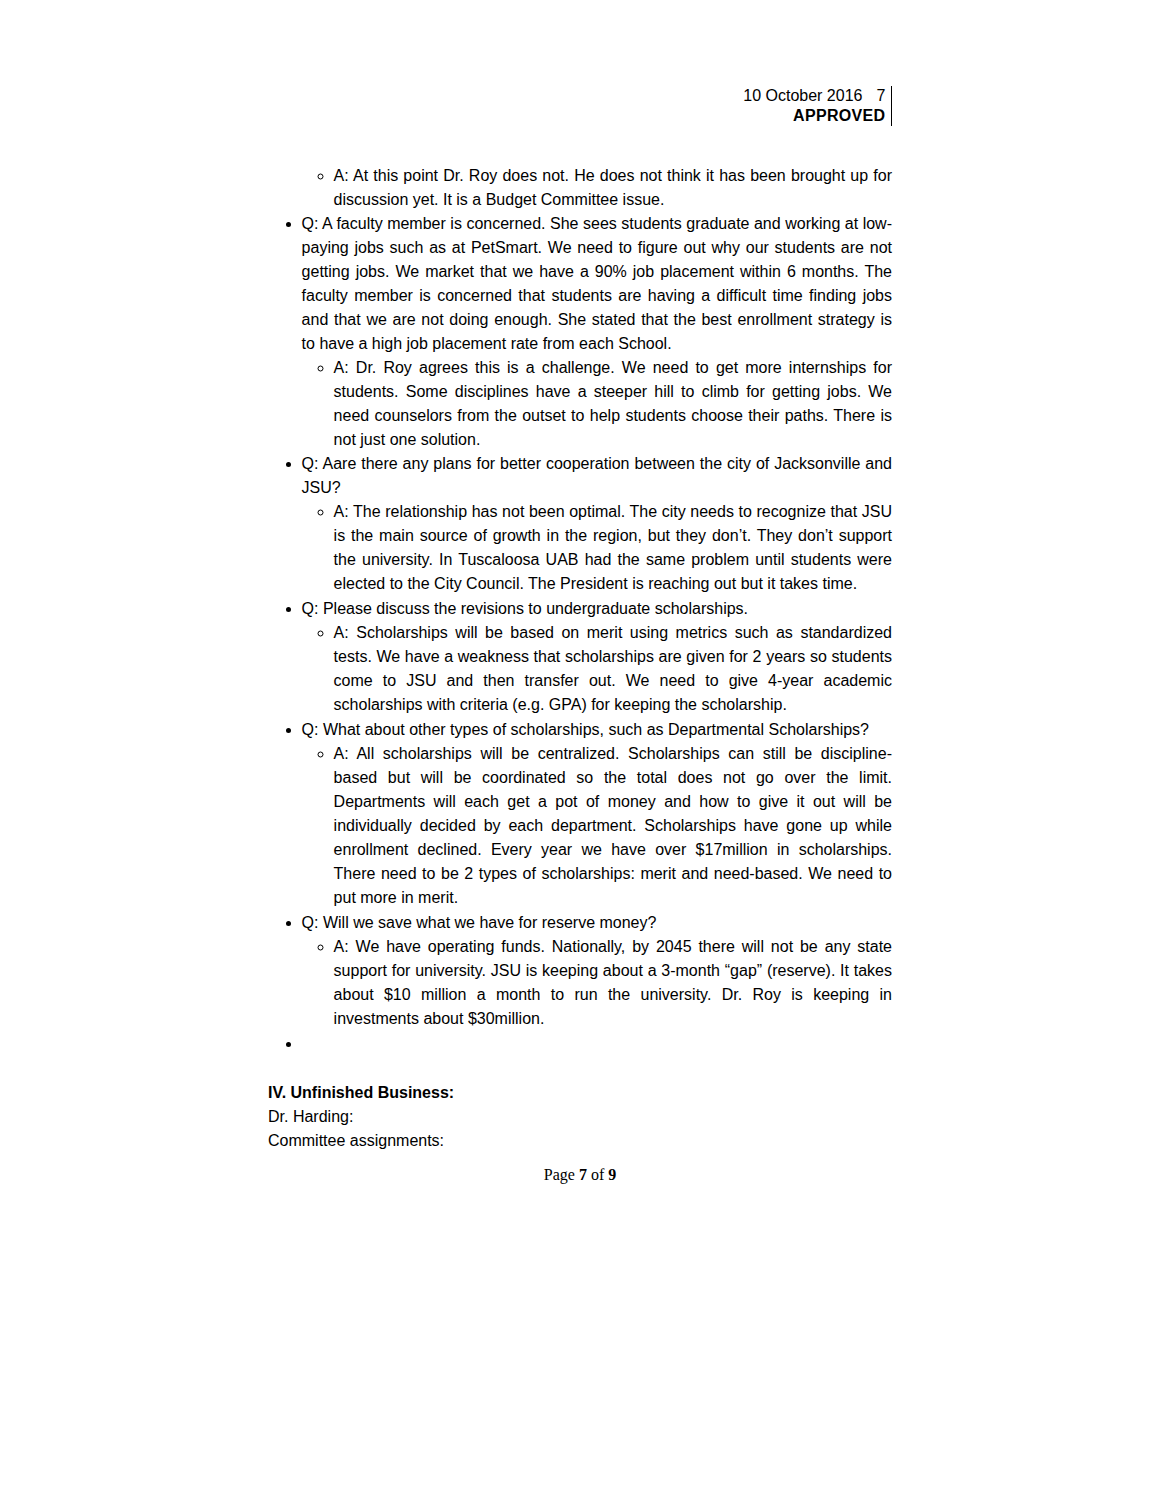10 October 2016 7
APPROVED
A: At this point Dr. Roy does not. He does not think it has been brought up for discussion yet. It is a Budget Committee issue.
Q: A faculty member is concerned. She sees students graduate and working at low-paying jobs such as at PetSmart. We need to figure out why our students are not getting jobs. We market that we have a 90% job placement within 6 months. The faculty member is concerned that students are having a difficult time finding jobs and that we are not doing enough. She stated that the best enrollment strategy is to have a high job placement rate from each School.
A: Dr. Roy agrees this is a challenge. We need to get more internships for students. Some disciplines have a steeper hill to climb for getting jobs. We need counselors from the outset to help students choose their paths. There is not just one solution.
Q: Aare there any plans for better cooperation between the city of Jacksonville and JSU?
A: The relationship has not been optimal. The city needs to recognize that JSU is the main source of growth in the region, but they don’t. They don’t support the university. In Tuscaloosa UAB had the same problem until students were elected to the City Council. The President is reaching out but it takes time.
Q: Please discuss the revisions to undergraduate scholarships.
A: Scholarships will be based on merit using metrics such as standardized tests. We have a weakness that scholarships are given for 2 years so students come to JSU and then transfer out. We need to give 4-year academic scholarships with criteria (e.g. GPA) for keeping the scholarship.
Q: What about other types of scholarships, such as Departmental Scholarships?
A: All scholarships will be centralized. Scholarships can still be discipline-based but will be coordinated so the total does not go over the limit. Departments will each get a pot of money and how to give it out will be individually decided by each department. Scholarships have gone up while enrollment declined. Every year we have over $17million in scholarships. There need to be 2 types of scholarships: merit and need-based. We need to put more in merit.
Q: Will we save what we have for reserve money?
A: We have operating funds. Nationally, by 2045 there will not be any state support for university. JSU is keeping about a 3-month “gap” (reserve). It takes about $10 million a month to run the university. Dr. Roy is keeping in investments about $30million.
IV. Unfinished Business:
Dr. Harding:
Committee assignments:
Page 7 of 9